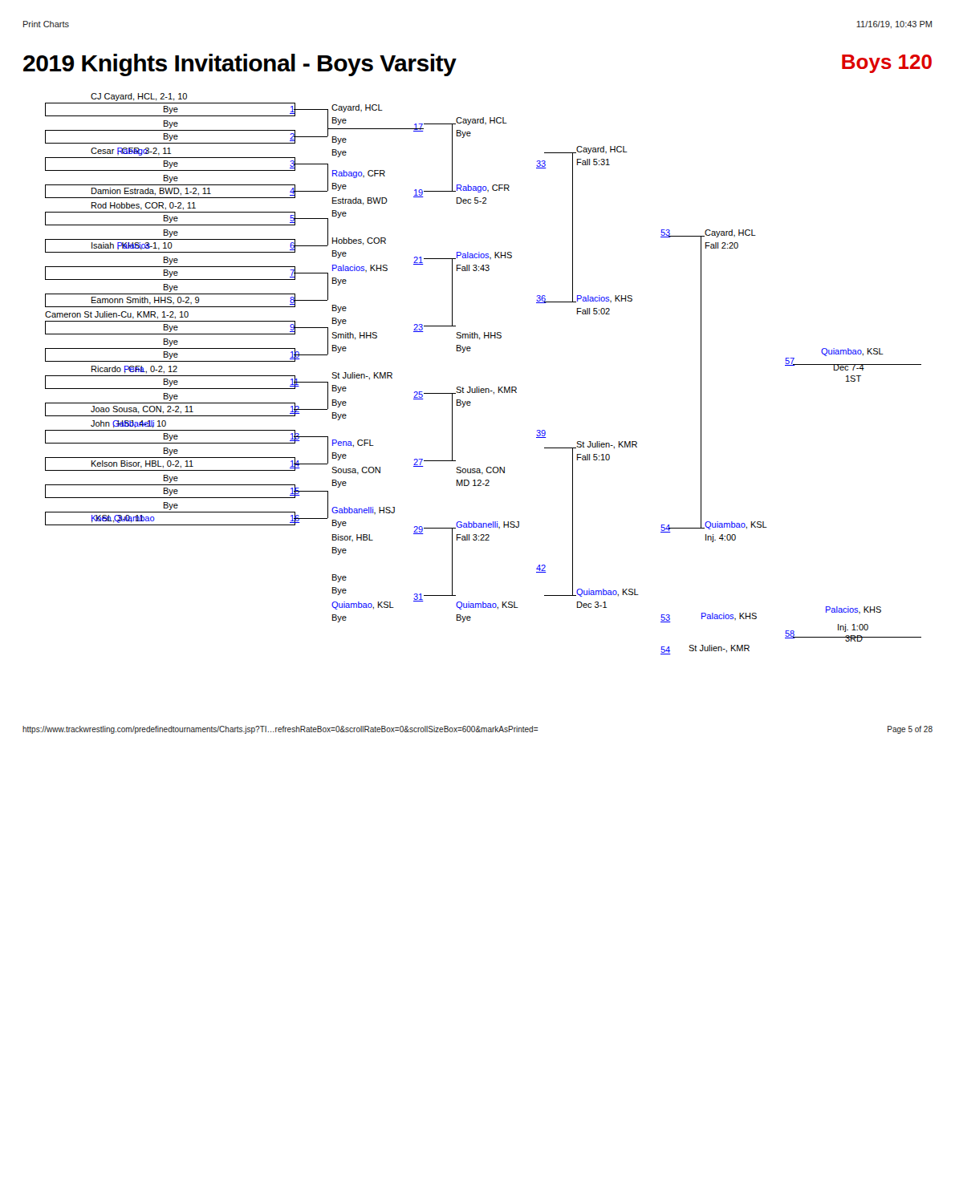Print Charts
11/16/19, 10:43 PM
2019 Knights Invitational - Boys Varsity
Boys 120
CJ Cayard, HCL, 2-1, 10
Bye 1 Bye
Bye 2 Cesar Rabago, CFR, 3-2, 11
Bye 3 Bye
Damion Estrada, BWD, 1-2, 11 4 Rod Hobbes, COR, 0-2, 11
Bye 5 Bye
Isaiah Palacios, KHS, 3-1, 10 6 Bye
Bye 7 Bye
Eamonn Smith, HHS, 0-2, 9 8 Cameron St Julien-Cu, KMR, 1-2, 10
Bye 9 Bye
Bye 10 Ricardo Pena, CFL, 0-2, 12
Bye 11 Bye
Joao Sousa, CON, 2-2, 11 12 John Gabbanelli, HSJ, 4-1, 10
Bye 13 Bye
Kelson Bisor, HBL, 0-2, 11 14 Bye
Bye 15 Bye
Koen Quiambao, KSL, 3-0, 11 16 Cayard, HCL Bye 17 Bye Bye
Rabago, CFR Bye 19 Estrada, BWD Bye Hobbes, COR Bye 21 Palacios, KHS Bye Bye Bye 23 Smith, HHS Bye St Julien-, KMR Bye 25 Bye Bye Pena, CFL Bye 27 Sousa, CON Bye Gabbanelli, HSJ Bye 29 Bisor, HBL Bye Bye Bye 31 Quiambao, KSL Bye Cayard, HCL Bye 33 Rabago, CFR Dec 5-2 Palacios, KHS Fall 3:43 36 Smith, HHS Bye St Julien-, KMR Bye 39 Sousa, CON MD 12-2 Gabbanelli, HSJ Fall 3:22 42 Quiambao, KSL Bye Cayard, HCL Fall 5:31 53 Palacios, KHS Fall 5:02 St Julien-, KMR Fall 5:10 54 Quiambao, KSL Dec 3-1 Cayard, HCL Fall 2:20 57 Quiambao, KSL Inj. 4:00 Quiambao, KSL Dec 7-4 1ST 53 Palacios, KHS 54 St Julien-, KMR 58 Palacios, KHS Inj. 1:00 3RD
https://www.trackwrestling.com/predefinedtournaments/Charts.jsp?TI…refreshRateBox=0&scrollRateBox=0&scrollSizeBox=600&markAsPrinted=
Page 5 of 28